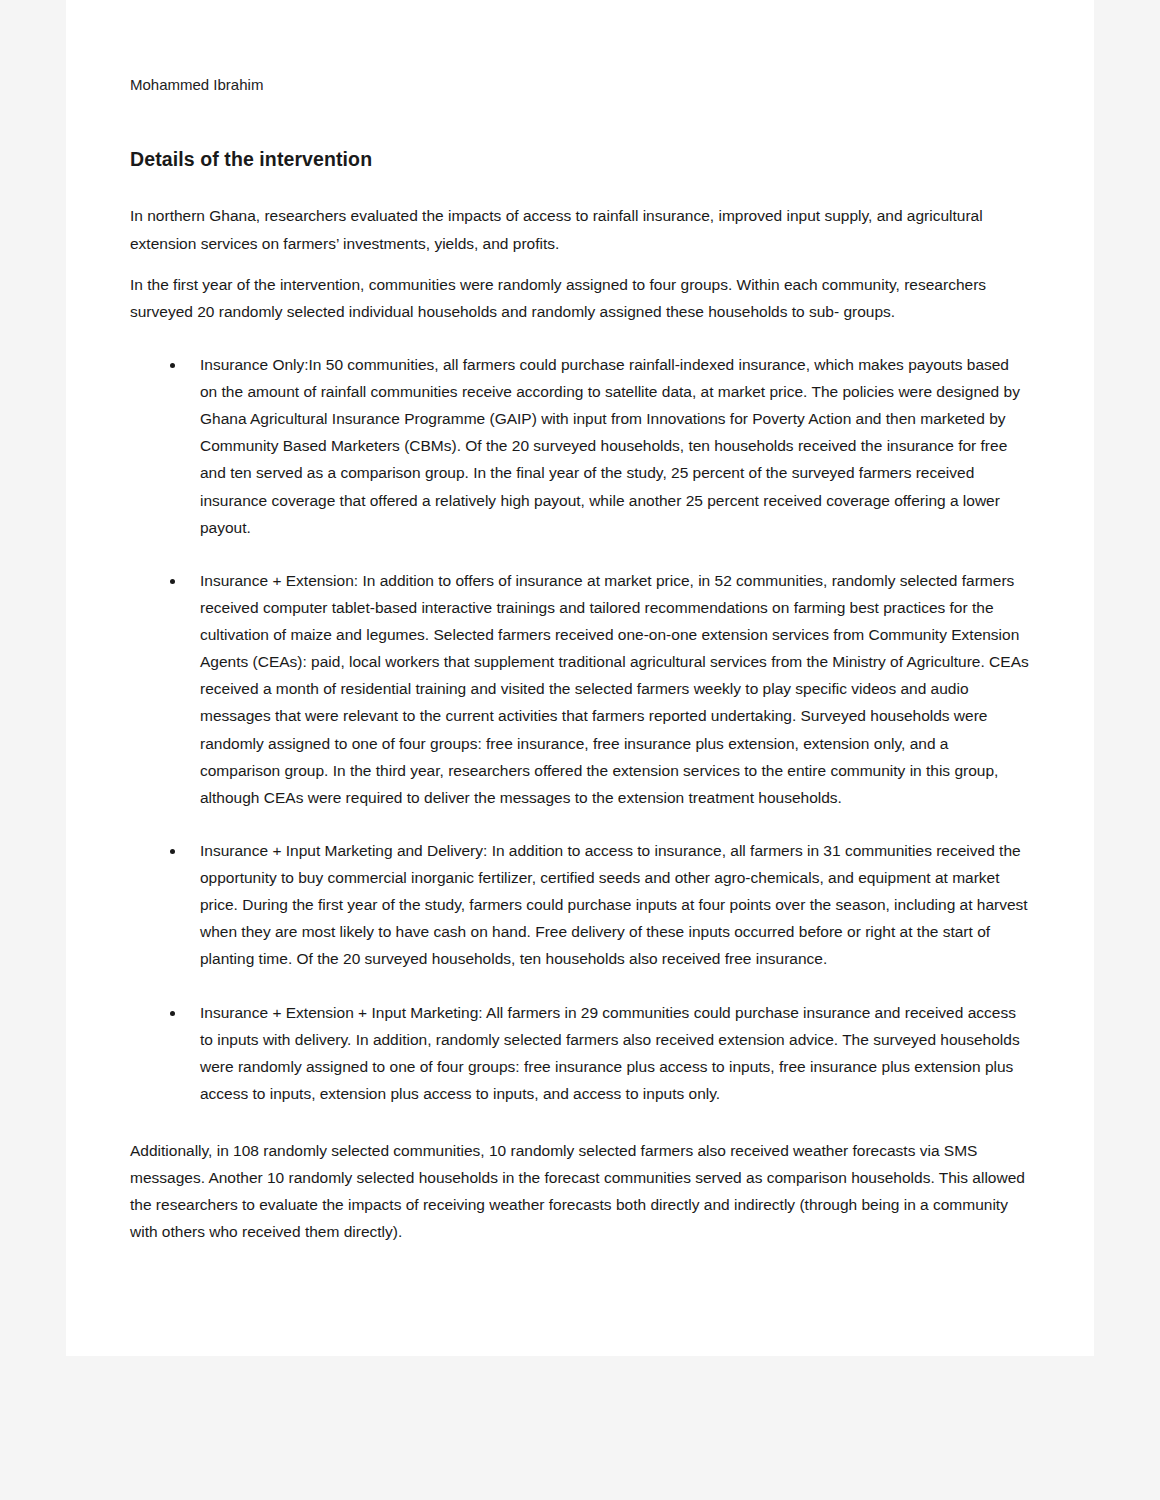Mohammed Ibrahim
Details of the intervention
In northern Ghana, researchers evaluated the impacts of access to rainfall insurance, improved input supply, and agricultural extension services on farmers’ investments, yields, and profits.
In the first year of the intervention, communities were randomly assigned to four groups. Within each community, researchers surveyed 20 randomly selected individual households and randomly assigned these households to sub- groups.
Insurance Only:In 50 communities, all farmers could purchase rainfall-indexed insurance, which makes payouts based on the amount of rainfall communities receive according to satellite data, at market price. The policies were designed by Ghana Agricultural Insurance Programme (GAIP) with input from Innovations for Poverty Action and then marketed by Community Based Marketers (CBMs). Of the 20 surveyed households, ten households received the insurance for free and ten served as a comparison group. In the final year of the study, 25 percent of the surveyed farmers received insurance coverage that offered a relatively high payout, while another 25 percent received coverage offering a lower payout.
Insurance + Extension: In addition to offers of insurance at market price, in 52 communities, randomly selected farmers received computer tablet-based interactive trainings and tailored recommendations on farming best practices for the cultivation of maize and legumes. Selected farmers received one-on-one extension services from Community Extension Agents (CEAs): paid, local workers that supplement traditional agricultural services from the Ministry of Agriculture. CEAs received a month of residential training and visited the selected farmers weekly to play specific videos and audio messages that were relevant to the current activities that farmers reported undertaking. Surveyed households were randomly assigned to one of four groups: free insurance, free insurance plus extension, extension only, and a comparison group. In the third year, researchers offered the extension services to the entire community in this group, although CEAs were required to deliver the messages to the extension treatment households.
Insurance + Input Marketing and Delivery: In addition to access to insurance, all farmers in 31 communities received the opportunity to buy commercial inorganic fertilizer, certified seeds and other agro-chemicals, and equipment at market price. During the first year of the study, farmers could purchase inputs at four points over the season, including at harvest when they are most likely to have cash on hand. Free delivery of these inputs occurred before or right at the start of planting time. Of the 20 surveyed households, ten households also received free insurance.
Insurance + Extension + Input Marketing: All farmers in 29 communities could purchase insurance and received access to inputs with delivery. In addition, randomly selected farmers also received extension advice. The surveyed households were randomly assigned to one of four groups: free insurance plus access to inputs, free insurance plus extension plus access to inputs, extension plus access to inputs, and access to inputs only.
Additionally, in 108 randomly selected communities, 10 randomly selected farmers also received weather forecasts via SMS messages. Another 10 randomly selected households in the forecast communities served as comparison households. This allowed the researchers to evaluate the impacts of receiving weather forecasts both directly and indirectly (through being in a community with others who received them directly).